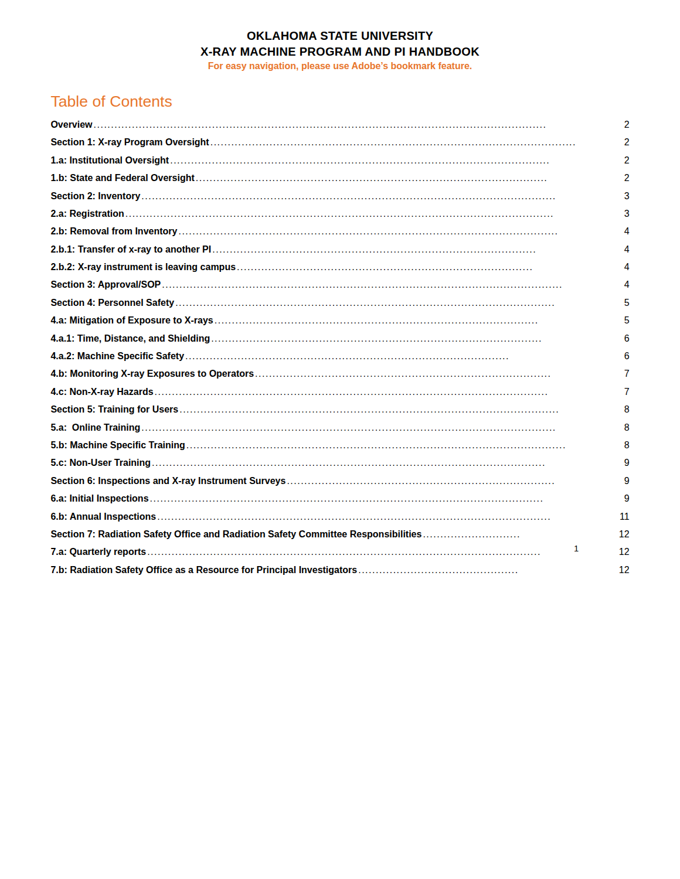OKLAHOMA STATE UNIVERSITY
X-RAY MACHINE PROGRAM AND PI HANDBOOK
For easy navigation, please use Adobe’s bookmark feature.
Table of Contents
Overview .................................................................................................................................. 2
Section 1: X-ray Program Oversight ......................................................................................................... 2
1.a: Institutional Oversight ............................................................................................................. 2
1.b: State and Federal Oversight ..................................................................................................... 2
Section 2: Inventory ....................................................................................................................... 3
2.a: Registration ........................................................................................................................... 3
2.b: Removal from Inventory ............................................................................................................. 4
2.b.1: Transfer of x-ray to another PI ............................................................................................. 4
2.b.2: X-ray instrument is leaving campus ..................................................................................... 4
Section 3: Approval/SOP ................................................................................................................... 4
Section 4: Personnel Safety ............................................................................................................. 5
4.a: Mitigation of Exposure to X-rays ............................................................................................. 5
4.a.1: Time, Distance, and Shielding ............................................................................................... 6
4.a.2: Machine Specific Safety ............................................................................................. 6
4.b: Monitoring X-ray Exposures to Operators ..................................................................................... 7
4.c: Non-X-ray Hazards ................................................................................................................. 7
Section 5: Training for Users ............................................................................................................. 8
5.a: Online Training ....................................................................................................................... 8
5.b: Machine Specific Training ............................................................................................................. 8
5.c: Non-User Training ................................................................................................................. 9
Section 6: Inspections and X-ray Instrument Surveys ............................................................................. 9
6.a: Initial Inspections ................................................................................................................. 9
6.b: Annual Inspections ................................................................................................................. 11
Section 7: Radiation Safety Office and Radiation Safety Committee Responsibilities ............................ 12
7.a: Quarterly reports ................................................................................................................. 12
7.b: Radiation Safety Office as a Resource for Principal Investigators .............................................. 12
1